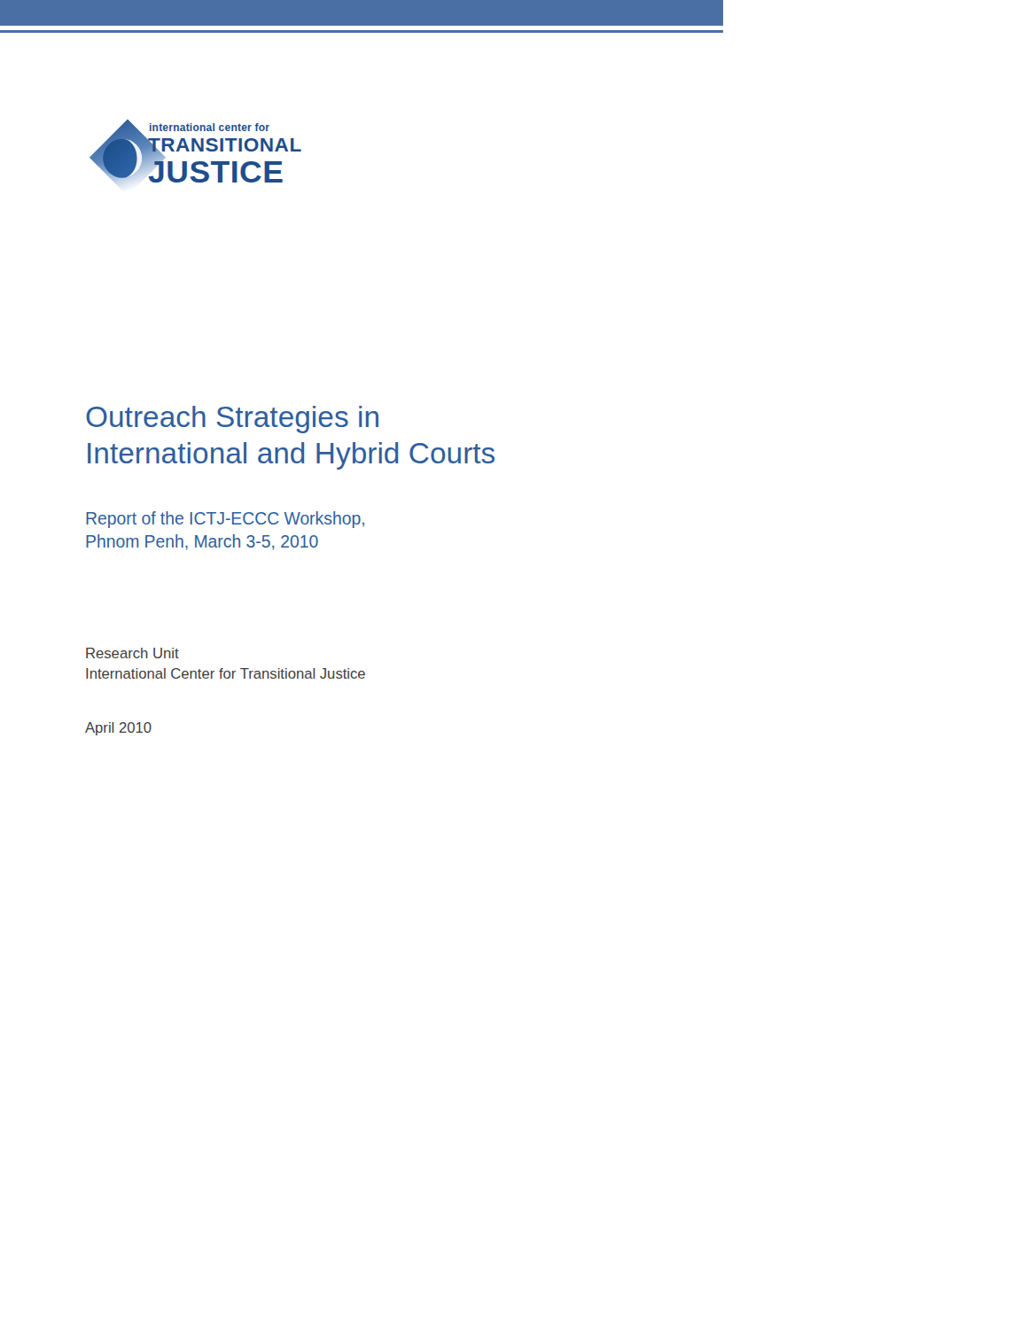international center for TRANSITIONAL JUSTICE
Outreach Strategies in
International and Hybrid Courts
Report of the ICTJ-ECCC Workshop,
Phnom Penh, March 3-5, 2010
Research Unit
International Center for Transitional Justice
April 2010